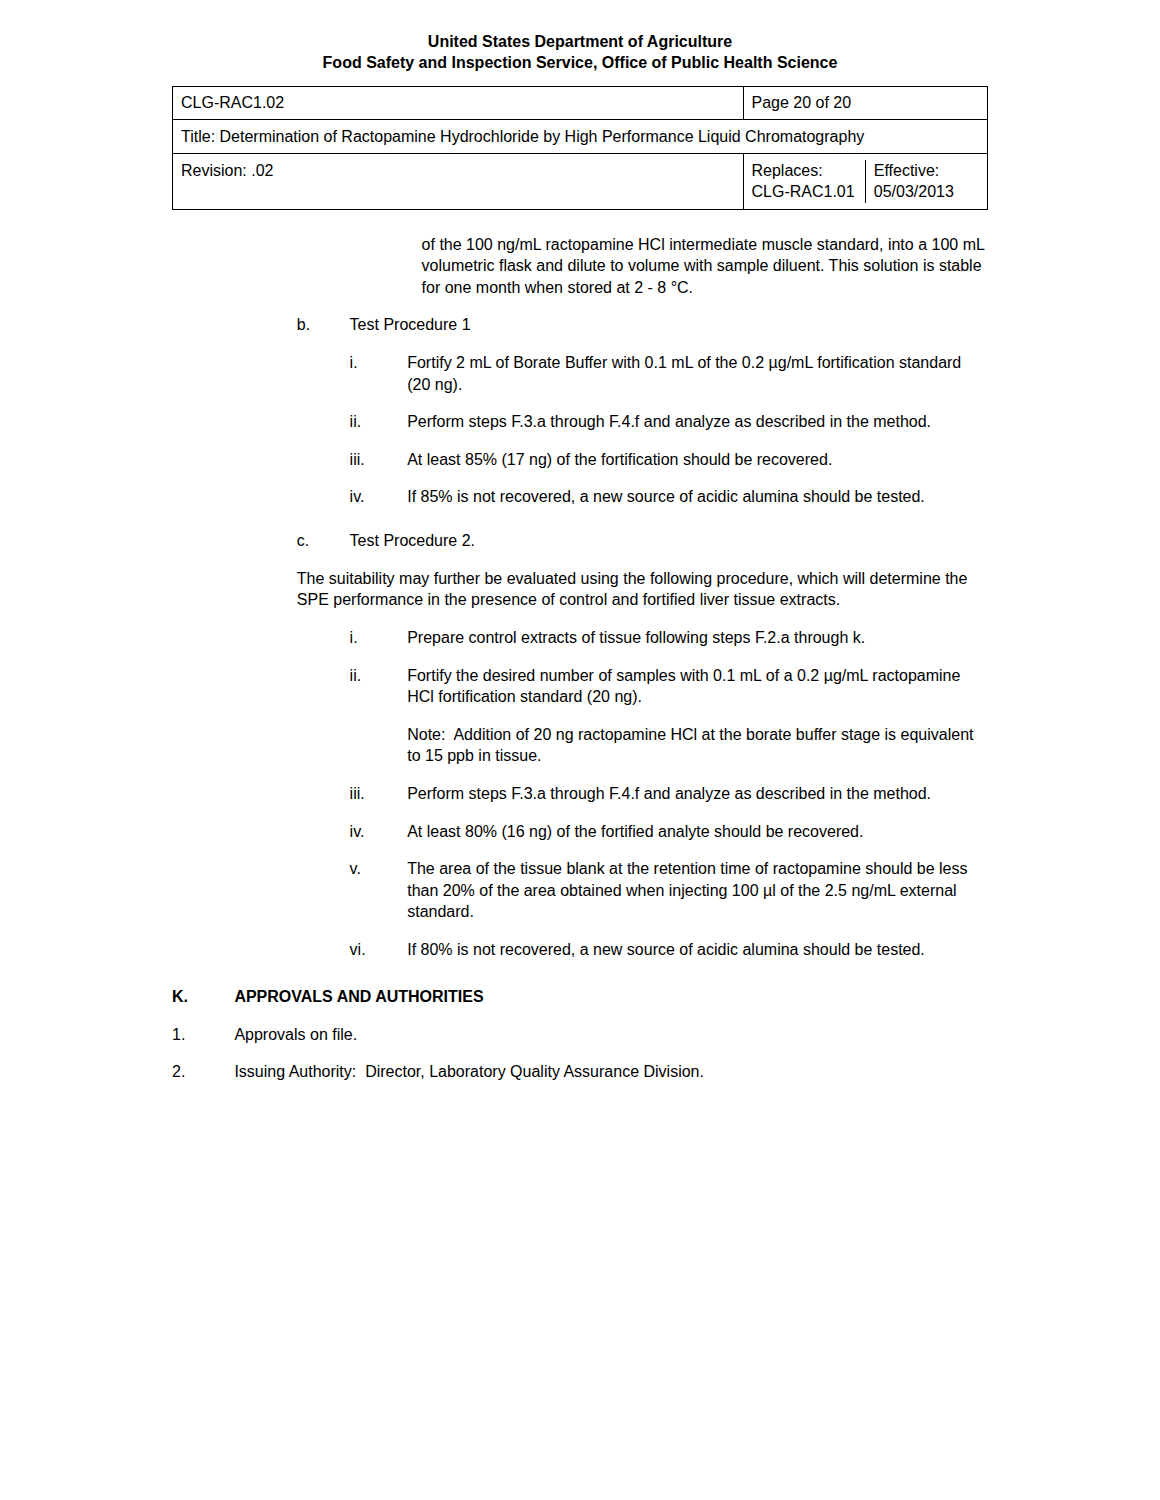United States Department of Agriculture
Food Safety and Inspection Service, Office of Public Health Science
| CLG-RAC1.02 | Page 20 of 20 |
| Title: Determination of Ractopamine Hydrochloride by High Performance Liquid Chromatography |
| Revision: .02 | / Replaces: CLG-RAC1.01 / Effective: 05/03/2013 / |
of the 100 ng/mL ractopamine HCl intermediate muscle standard, into a 100 mL volumetric flask and dilute to volume with sample diluent. This solution is stable for one month when stored at 2 - 8 °C.
b. Test Procedure 1
i. Fortify 2 mL of Borate Buffer with 0.1 mL of the 0.2 µg/mL fortification standard (20 ng).
ii. Perform steps F.3.a through F.4.f and analyze as described in the method.
iii. At least 85% (17 ng) of the fortification should be recovered.
iv. If 85% is not recovered, a new source of acidic alumina should be tested.
c. Test Procedure 2.
The suitability may further be evaluated using the following procedure, which will determine the SPE performance in the presence of control and fortified liver tissue extracts.
i. Prepare control extracts of tissue following steps F.2.a through k.
ii. Fortify the desired number of samples with 0.1 mL of a 0.2 µg/mL ractopamine HCl fortification standard (20 ng).
Note: Addition of 20 ng ractopamine HCl at the borate buffer stage is equivalent to 15 ppb in tissue.
iii. Perform steps F.3.a through F.4.f and analyze as described in the method.
iv. At least 80% (16 ng) of the fortified analyte should be recovered.
v. The area of the tissue blank at the retention time of ractopamine should be less than 20% of the area obtained when injecting 100 µl of the 2.5 ng/mL external standard.
vi. If 80% is not recovered, a new source of acidic alumina should be tested.
K. APPROVALS AND AUTHORITIES
1. Approvals on file.
2. Issuing Authority: Director, Laboratory Quality Assurance Division.